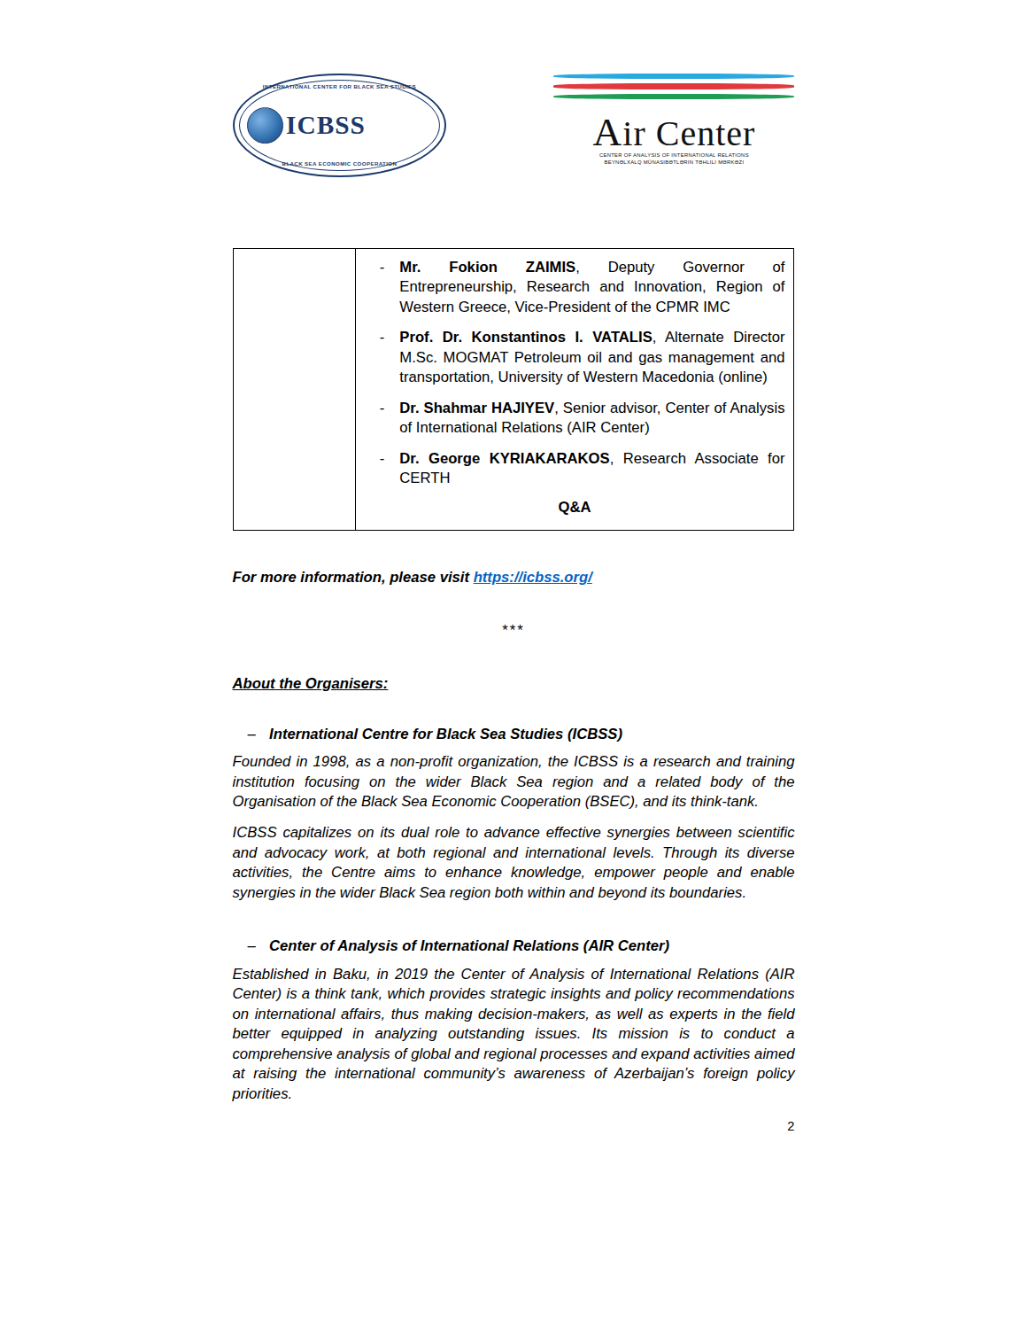International Center for Black Sea Studies
ICBSS
Black Sea Economic Cooperation
Air Center
Center of Analysis of International Relations
Beynəlxalq Münasibətlərin Təhlili Mərkəzi
| | Mr. Fokion ZAIMIS , Deputy Governor of Entrepreneurship, Research and Innovation, Region of Western Greece, Vice-President of the CPMR IMC Prof. Dr. Konstantinos I. VATALIS , Alternate Director M.Sc. MOGMAT Petroleum oil and gas management and transportation, University of Western Macedonia (online) Dr. Shahmar HAJIYEV , Senior advisor, Center of Analysis of International Relations (AIR Center) Dr. George KYRIAKARAKOS , Research Associate for CERTH Q&A |
For more information, please visit https://icbss.org/
***
About the Organisers:
International Centre for Black Sea Studies (ICBSS)
Founded in 1998, as a non-profit organization, the ICBSS is a research and training institution focusing on the wider Black Sea region and a related body of the Organisation of the Black Sea Economic Cooperation (BSEC), and its think-tank.
ICBSS capitalizes on its dual role to advance effective synergies between scientific and advocacy work, at both regional and international levels. Through its diverse activities, the Centre aims to enhance knowledge, empower people and enable synergies in the wider Black Sea region both within and beyond its boundaries.
Center of Analysis of International Relations (AIR Center)
Established in Baku, in 2019 the Center of Analysis of International Relations (AIR Center) is a think tank, which provides strategic insights and policy recommendations on international affairs, thus making decision-makers, as well as experts in the field better equipped in analyzing outstanding issues. Its mission is to conduct a comprehensive analysis of global and regional processes and expand activities aimed at raising the international community’s awareness of Azerbaijan’s foreign policy priorities.
2